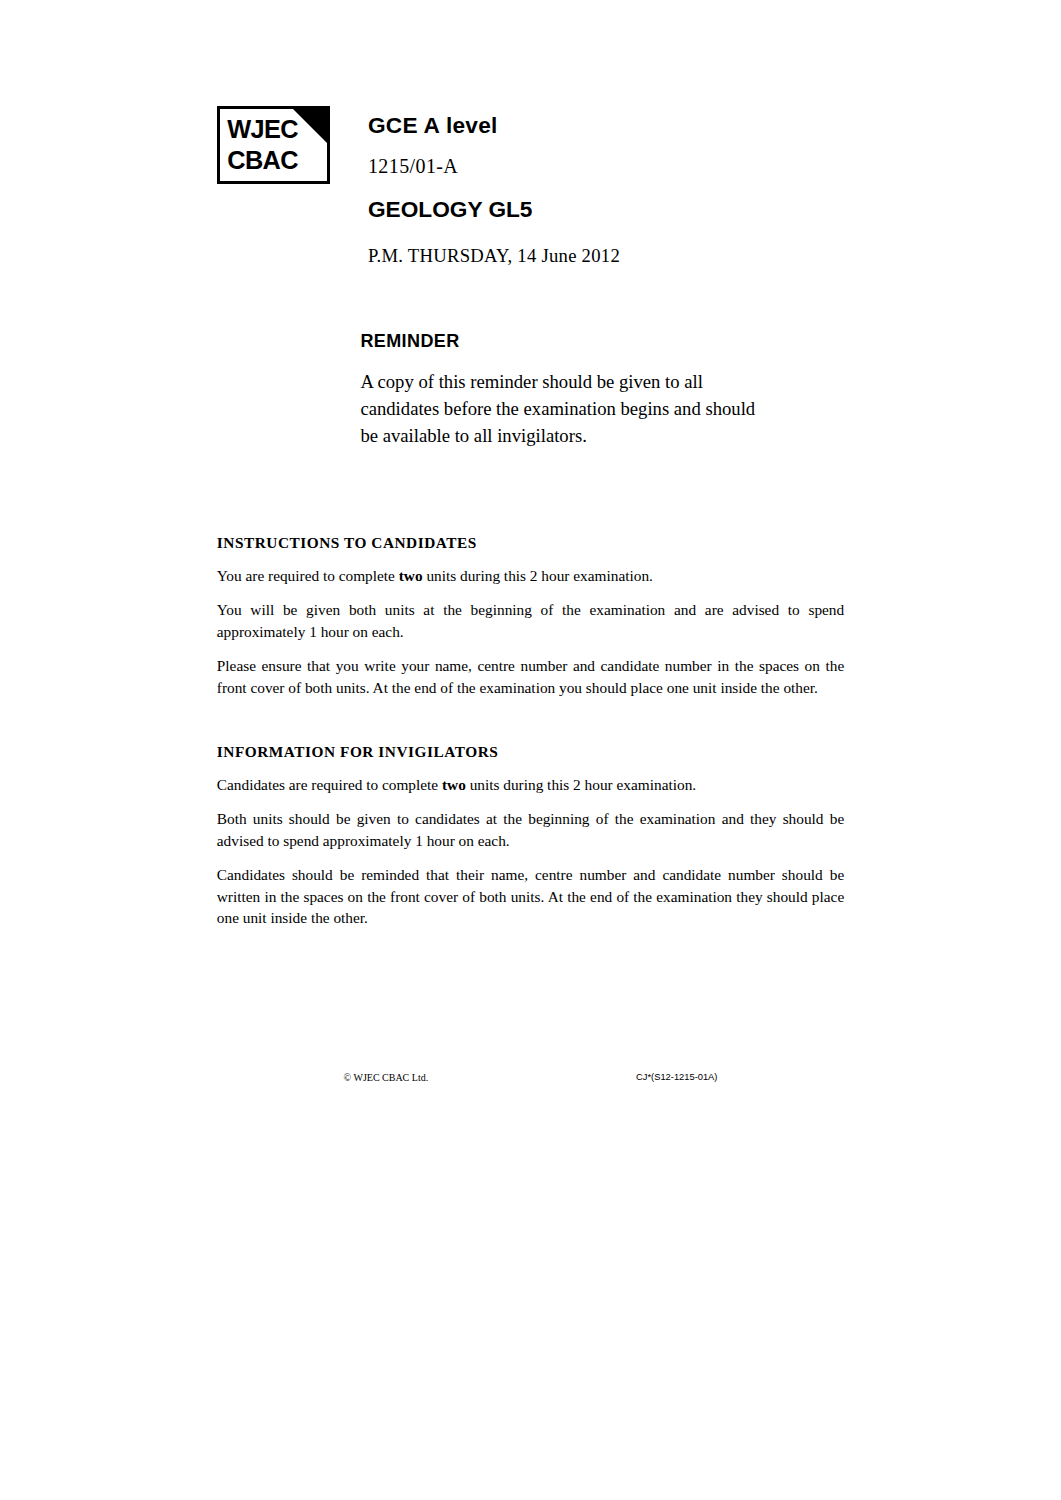WJEC CBAC
GCE A level
1215/01-A
GEOLOGY GL5
P.M. THURSDAY, 14 June 2012
REMINDER
A copy of this reminder should be given to all candidates before the examination begins and should be available to all invigilators.
INSTRUCTIONS TO CANDIDATES
You are required to complete two units during this 2 hour examination.
You will be given both units at the beginning of the examination and are advised to spend approximately 1 hour on each.
Please ensure that you write your name, centre number and candidate number in the spaces on the front cover of both units. At the end of the examination you should place one unit inside the other.
INFORMATION FOR INVIGILATORS
Candidates are required to complete two units during this 2 hour examination.
Both units should be given to candidates at the beginning of the examination and they should be advised to spend approximately 1 hour on each.
Candidates should be reminded that their name, centre number and candidate number should be written in the spaces on the front cover of both units. At the end of the examination they should place one unit inside the other.
© WJEC CBAC Ltd. CJ*(S12-1215-01A)